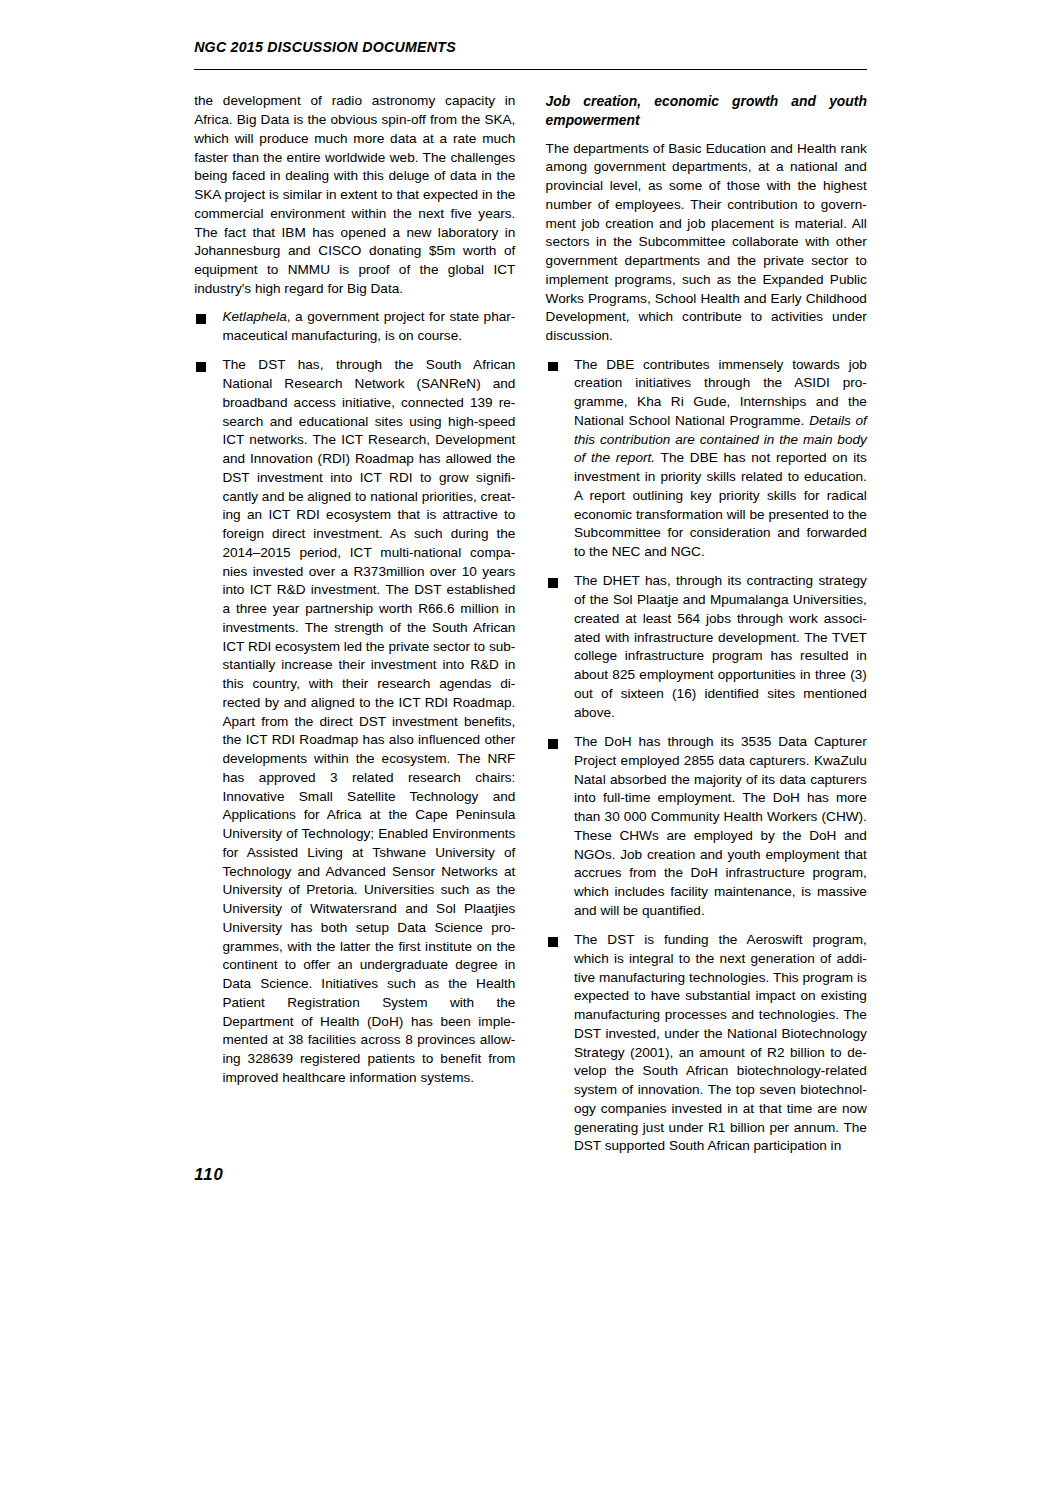NGC 2015 DISCUSSION DOCUMENTS
the development of radio astronomy capacity in Africa. Big Data is the obvious spin-off from the SKA, which will produce much more data at a rate much faster than the entire worldwide web. The challenges being faced in dealing with this deluge of data in the SKA project is similar in extent to that expected in the commercial environment within the next five years. The fact that IBM has opened a new laboratory in Johannesburg and CISCO donating $5m worth of equipment to NMMU is proof of the global ICT industry's high regard for Big Data.
Ketlaphela, a government project for state pharmaceutical manufacturing, is on course.
The DST has, through the South African National Research Network (SANReN) and broadband access initiative, connected 139 research and educational sites using high-speed ICT networks. The ICT Research, Development and Innovation (RDI) Roadmap has allowed the DST investment into ICT RDI to grow significantly and be aligned to national priorities, creating an ICT RDI ecosystem that is attractive to foreign direct investment. As such during the 2014–2015 period, ICT multi-national companies invested over a R373million over 10 years into ICT R&D investment. The DST established a three year partnership worth R66.6 million in investments. The strength of the South African ICT RDI ecosystem led the private sector to substantially increase their investment into R&D in this country, with their research agendas directed by and aligned to the ICT RDI Roadmap. Apart from the direct DST investment benefits, the ICT RDI Roadmap has also influenced other developments within the ecosystem. The NRF has approved 3 related research chairs: Innovative Small Satellite Technology and Applications for Africa at the Cape Peninsula University of Technology; Enabled Environments for Assisted Living at Tshwane University of Technology and Advanced Sensor Networks at University of Pretoria. Universities such as the University of Witwatersrand and Sol Plaatjies University has both setup Data Science programmes, with the latter the first institute on the continent to offer an undergraduate degree in Data Science. Initiatives such as the Health Patient Registration System with the Department of Health (DoH) has been implemented at 38 facilities across 8 provinces allowing 328639 registered patients to benefit from improved healthcare information systems.
Job creation, economic growth and youth empowerment
The departments of Basic Education and Health rank among government departments, at a national and provincial level, as some of those with the highest number of employees. Their contribution to government job creation and job placement is material. All sectors in the Subcommittee collaborate with other government departments and the private sector to implement programs, such as the Expanded Public Works Programs, School Health and Early Childhood Development, which contribute to activities under discussion.
The DBE contributes immensely towards job creation initiatives through the ASIDI programme, Kha Ri Gude, Internships and the National School National Programme. Details of this contribution are contained in the main body of the report. The DBE has not reported on its investment in priority skills related to education. A report outlining key priority skills for radical economic transformation will be presented to the Subcommittee for consideration and forwarded to the NEC and NGC.
The DHET has, through its contracting strategy of the Sol Plaatje and Mpumalanga Universities, created at least 564 jobs through work associated with infrastructure development. The TVET college infrastructure program has resulted in about 825 employment opportunities in three (3) out of sixteen (16) identified sites mentioned above.
The DoH has through its 3535 Data Capturer Project employed 2855 data capturers. KwaZulu Natal absorbed the majority of its data capturers into full-time employment. The DoH has more than 30 000 Community Health Workers (CHW). These CHWs are employed by the DoH and NGOs. Job creation and youth employment that accrues from the DoH infrastructure program, which includes facility maintenance, is massive and will be quantified.
The DST is funding the Aeroswift program, which is integral to the next generation of additive manufacturing technologies. This program is expected to have substantial impact on existing manufacturing processes and technologies. The DST invested, under the National Biotechnology Strategy (2001), an amount of R2 billion to develop the South African biotechnology-related system of innovation. The top seven biotechnology companies invested in at that time are now generating just under R1 billion per annum. The DST supported South African participation in
110